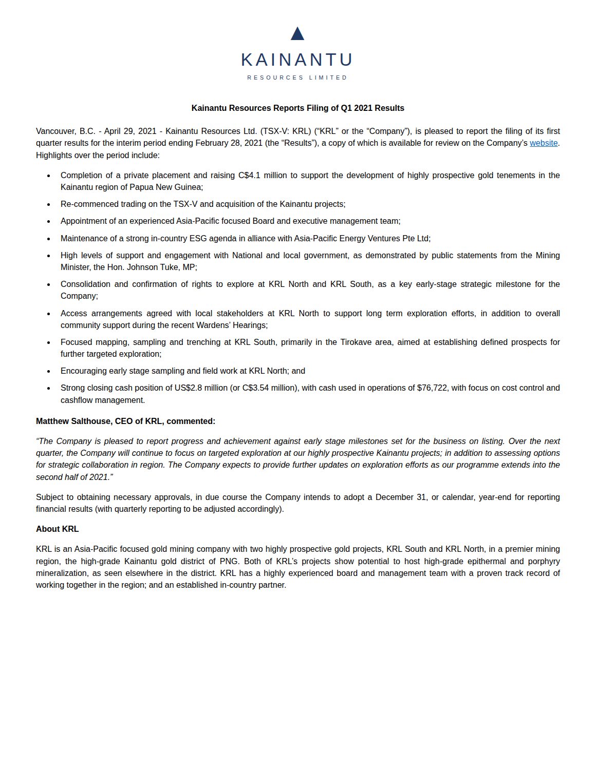▲
KAINANTU
RESOURCES LIMITED
Kainantu Resources Reports Filing of Q1 2021 Results
Vancouver, B.C. - April 29, 2021 - Kainantu Resources Ltd. (TSX-V: KRL) (“KRL” or the “Company”), is pleased to report the filing of its first quarter results for the interim period ending February 28, 2021 (the “Results”), a copy of which is available for review on the Company’s website. Highlights over the period include:
Completion of a private placement and raising C$4.1 million to support the development of highly prospective gold tenements in the Kainantu region of Papua New Guinea;
Re-commenced trading on the TSX-V and acquisition of the Kainantu projects;
Appointment of an experienced Asia-Pacific focused Board and executive management team;
Maintenance of a strong in-country ESG agenda in alliance with Asia-Pacific Energy Ventures Pte Ltd;
High levels of support and engagement with National and local government, as demonstrated by public statements from the Mining Minister, the Hon. Johnson Tuke, MP;
Consolidation and confirmation of rights to explore at KRL North and KRL South, as a key early-stage strategic milestone for the Company;
Access arrangements agreed with local stakeholders at KRL North to support long term exploration efforts, in addition to overall community support during the recent Wardens’ Hearings;
Focused mapping, sampling and trenching at KRL South, primarily in the Tirokave area, aimed at establishing defined prospects for further targeted exploration;
Encouraging early stage sampling and field work at KRL North; and
Strong closing cash position of US$2.8 million (or C$3.54 million), with cash used in operations of $76,722, with focus on cost control and cashflow management.
Matthew Salthouse, CEO of KRL, commented:
“The Company is pleased to report progress and achievement against early stage milestones set for the business on listing. Over the next quarter, the Company will continue to focus on targeted exploration at our highly prospective Kainantu projects; in addition to assessing options for strategic collaboration in region. The Company expects to provide further updates on exploration efforts as our programme extends into the second half of 2021.”
Subject to obtaining necessary approvals, in due course the Company intends to adopt a December 31, or calendar, year-end for reporting financial results (with quarterly reporting to be adjusted accordingly).
About KRL
KRL is an Asia-Pacific focused gold mining company with two highly prospective gold projects, KRL South and KRL North, in a premier mining region, the high-grade Kainantu gold district of PNG. Both of KRL’s projects show potential to host high-grade epithermal and porphyry mineralization, as seen elsewhere in the district. KRL has a highly experienced board and management team with a proven track record of working together in the region; and an established in-country partner.